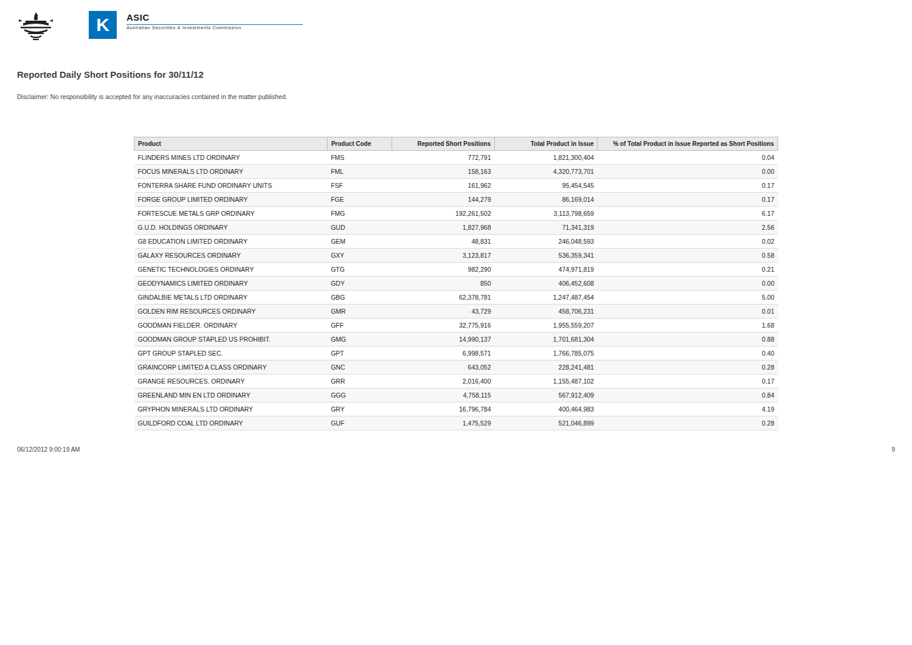K
ASIC
Australian Securities & Investments Commission
Reported Daily Short Positions for 30/11/12
Disclaimer: No responsibility is accepted for any inaccuracies contained in the matter published.
| Product | Product Code | Reported Short Positions | Total Product in Issue | % of Total Product in Issue Reported as Short Positions |
| --- | --- | --- | --- | --- |
| FLINDERS MINES LTD ORDINARY | FMS | 772,791 | 1,821,300,404 | 0.04 |
| FOCUS MINERALS LTD ORDINARY | FML | 158,163 | 4,320,773,701 | 0.00 |
| FONTERRA SHARE FUND ORDINARY UNITS | FSF | 161,962 | 95,454,545 | 0.17 |
| FORGE GROUP LIMITED ORDINARY | FGE | 144,279 | 86,169,014 | 0.17 |
| FORTESCUE METALS GRP ORDINARY | FMG | 192,261,502 | 3,113,798,659 | 6.17 |
| G.U.D. HOLDINGS ORDINARY | GUD | 1,827,968 | 71,341,319 | 2.56 |
| G8 EDUCATION LIMITED ORDINARY | GEM | 48,831 | 246,048,593 | 0.02 |
| GALAXY RESOURCES ORDINARY | GXY | 3,123,817 | 536,359,341 | 0.58 |
| GENETIC TECHNOLOGIES ORDINARY | GTG | 982,290 | 474,971,819 | 0.21 |
| GEODYNAMICS LIMITED ORDINARY | GDY | 850 | 406,452,608 | 0.00 |
| GINDALBIE METALS LTD ORDINARY | GBG | 62,378,781 | 1,247,487,454 | 5.00 |
| GOLDEN RIM RESOURCES ORDINARY | GMR | 43,729 | 458,706,231 | 0.01 |
| GOODMAN FIELDER. ORDINARY | GFF | 32,775,916 | 1,955,559,207 | 1.68 |
| GOODMAN GROUP STAPLED US PROHIBIT. | GMG | 14,990,137 | 1,701,681,304 | 0.88 |
| GPT GROUP STAPLED SEC. | GPT | 6,998,571 | 1,766,785,075 | 0.40 |
| GRAINCORP LIMITED A CLASS ORDINARY | GNC | 643,052 | 228,241,481 | 0.28 |
| GRANGE RESOURCES. ORDINARY | GRR | 2,016,400 | 1,155,487,102 | 0.17 |
| GREENLAND MIN EN LTD ORDINARY | GGG | 4,758,115 | 567,912,409 | 0.84 |
| GRYPHON MINERALS LTD ORDINARY | GRY | 16,796,784 | 400,464,983 | 4.19 |
| GUILDFORD COAL LTD ORDINARY | GUF | 1,475,529 | 521,046,899 | 0.28 |
06/12/2012 9:00:19 AM 9